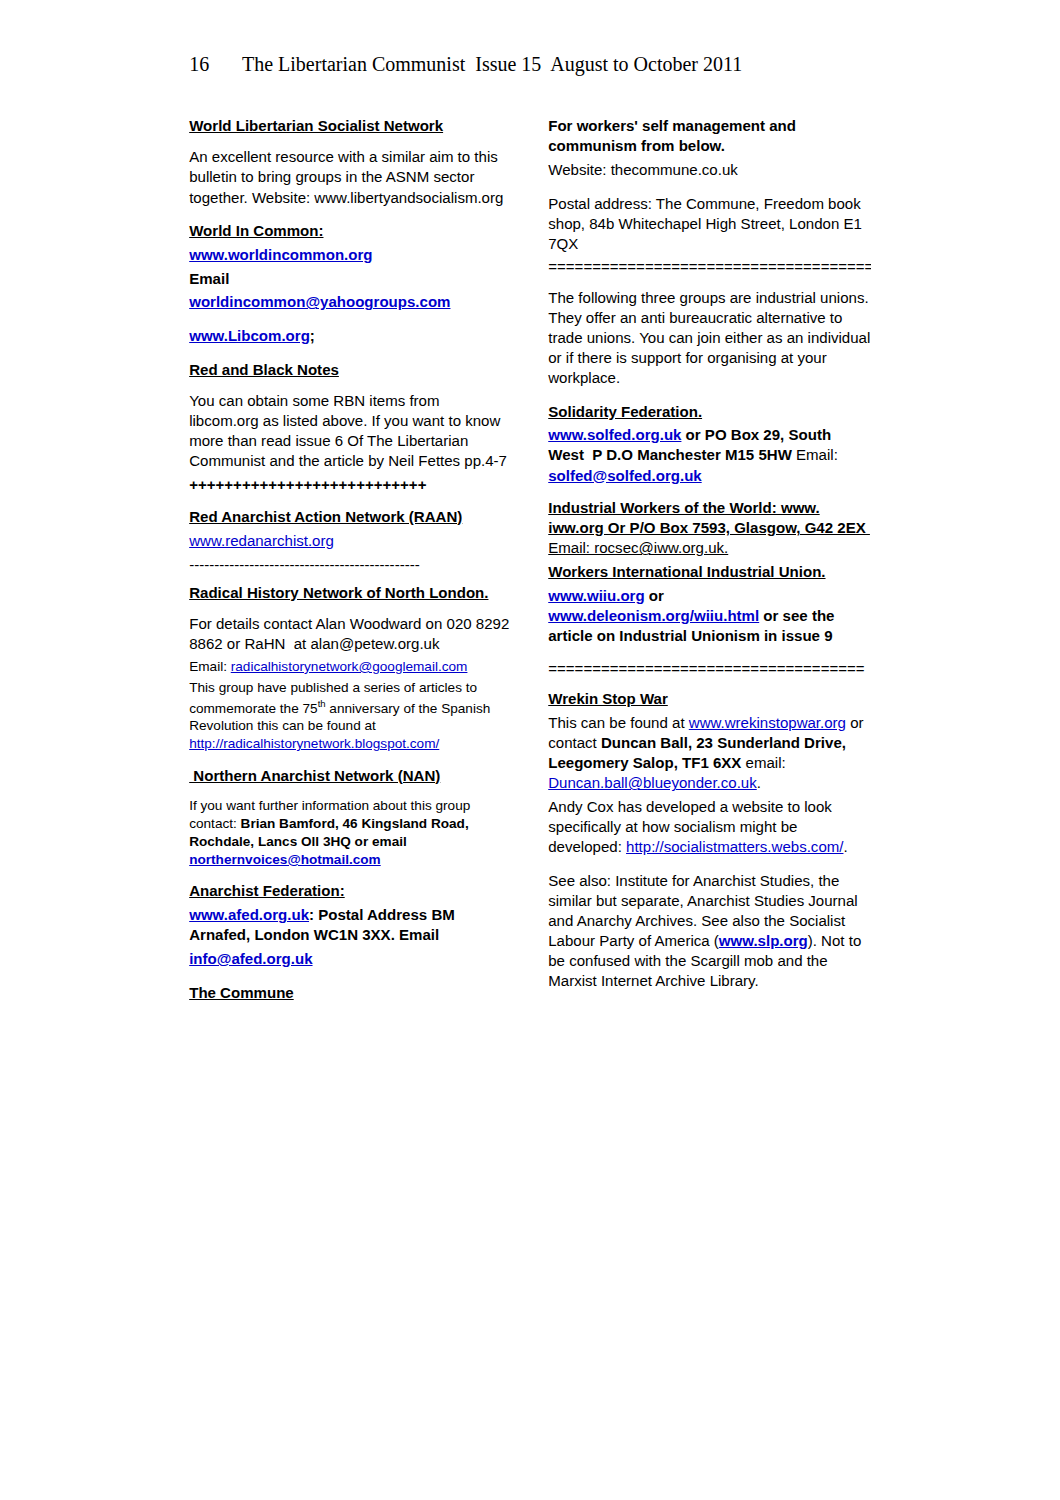16
The Libertarian Communist Issue 15 August to October 2011
World Libertarian Socialist Network
An excellent resource with a similar aim to this bulletin to bring groups in the ASNM sector together. Website: www.libertyandsocialism.org
World In Common:
www.worldincommon.org
Email
worldincommon@yahoogroups.com
www.Libcom.org;
Red and Black Notes
You can obtain some RBN items from libcom.org as listed above. If you want to know more than read issue 6 Of The Libertarian Communist and the article by Neil Fettes pp.4-7
+++++++++++++++++++++++++++
Red Anarchist Action Network (RAAN)
www.redanarchist.org
----------------------------------------------
Radical History Network of North London.
For details contact Alan Woodward on 020 8292 8862 or RaHN at alan@petew.org.uk
Email: radicalhistorynetwork@googlemail.com
This group have published a series of articles to commemorate the 75th anniversary of the Spanish Revolution this can be found at http://radicalhistorynetwork.blogspot.com/
Northern Anarchist Network (NAN)
If you want further information about this group contact: Brian Bamford, 46 Kingsland Road, Rochdale, Lancs Oll 3HQ or email northernvoices@hotmail.com
Anarchist Federation:
www.afed.org.uk: Postal Address BM Arnafed, London WC1N 3XX. Email
info@afed.org.uk
The Commune
For workers' self management and communism from below.
Website: thecommune.co.uk
Postal address: The Commune, Freedom book shop, 84b Whitechapel High Street, London E1 7QX
=======================================
The following three groups are industrial unions. They offer an anti bureaucratic alternative to trade unions. You can join either as an individual or if there is support for organising at your workplace.
Solidarity Federation.
www.solfed.org.uk or PO Box 29, South West P D.O Manchester M15 5HW Email: solfed@solfed.org.uk
Industrial Workers of the World: www. iww.org Or P/O Box 7593, Glasgow, G42 2EX Email: rocsec@iww.org.uk.
Workers International Industrial Union.
www.wiiu.org or www.deleonism.org/wiiu.html or see the article on Industrial Unionism in issue 9
====================================
Wrekin Stop War
This can be found at www.wrekinstopwar.org or contact Duncan Ball, 23 Sunderland Drive, Leegomery Salop, TF1 6XX email: Duncan.ball@blueyonder.co.uk.
Andy Cox has developed a website to look specifically at how socialism might be developed: http://socialistmatters.webs.com/.
See also: Institute for Anarchist Studies, the similar but separate, Anarchist Studies Journal and Anarchy Archives. See also the Socialist Labour Party of America (www.slp.org). Not to be confused with the Scargill mob and the Marxist Internet Archive Library.